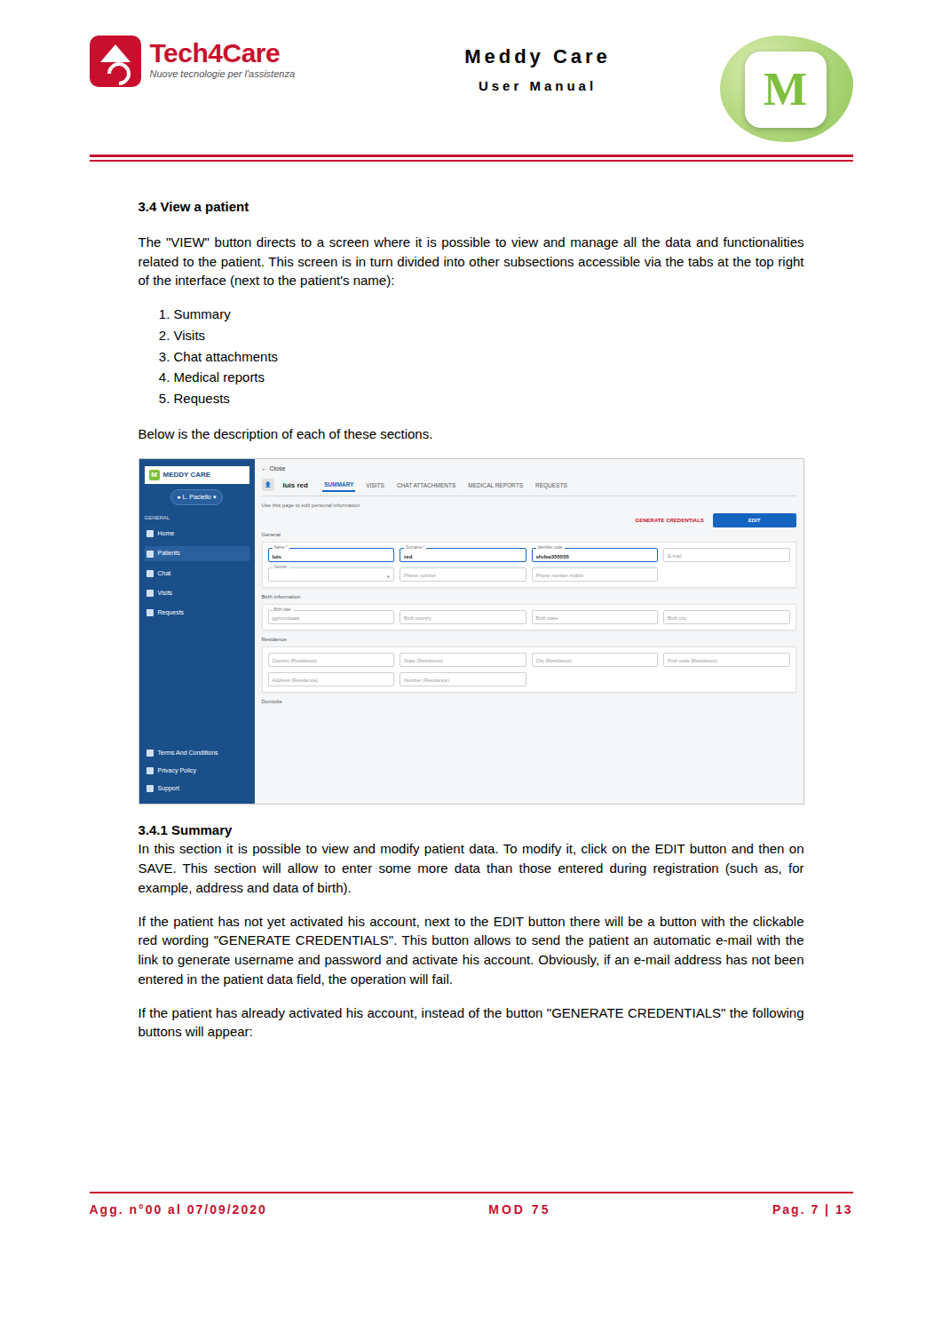Tech4Care
Nuove tecnologie per l'assistenza
Meddy Care
User Manual
M
3.4 View a patient
The "VIEW" button directs to a screen where it is possible to view and manage all the data and functionalities related to the patient. This screen is in turn divided into other subsections accessible via the tabs at the top right of the interface (next to the patient's name):
Summary
Visits
Chat attachments
Medical reports
Requests
Below is the description of each of these sections.
M MEDDY CARE
● L. Paciello ▾
GENERAL
Home
Patients
Chat
Visits
Requests
Terms And Conditions
Privacy Policy
Support
← Close
👤
luis red
SUMMARY
VISITS
CHAT ATTACHMENTS
MEDICAL REPORTS
REQUESTS
Use this page to edit personal information
GENERATE CREDENTIALS
EDIT
General
Name *luis
Surname *red
Identifier code sfsfee355555
E-mail
Gender▾
Phone number
Phone number mobile
Birth information
Birth date gg/mm/aaaa
Birth country
Birth state
Birth city
Residence
Country (Residence)
State (Residence)
City (Residence)
Post code (Residence)
Address (Residence)
Number (Residence)
Domicile
3.4.1 Summary
In this section it is possible to view and modify patient data. To modify it, click on the EDIT button and then on SAVE. This section will allow to enter some more data than those entered during registration (such as, for example, address and data of birth).
If the patient has not yet activated his account, next to the EDIT button there will be a button with the clickable red wording "GENERATE CREDENTIALS". This button allows to send the patient an automatic e-mail with the link to generate username and password and activate his account. Obviously, if an e-mail address has not been entered in the patient data field, the operation will fail.
If the patient has already activated his account, instead of the button "GENERATE CREDENTIALS" the following buttons will appear:
Agg. n°00 al 07/09/2020
MOD 75
Pag. 7 | 13